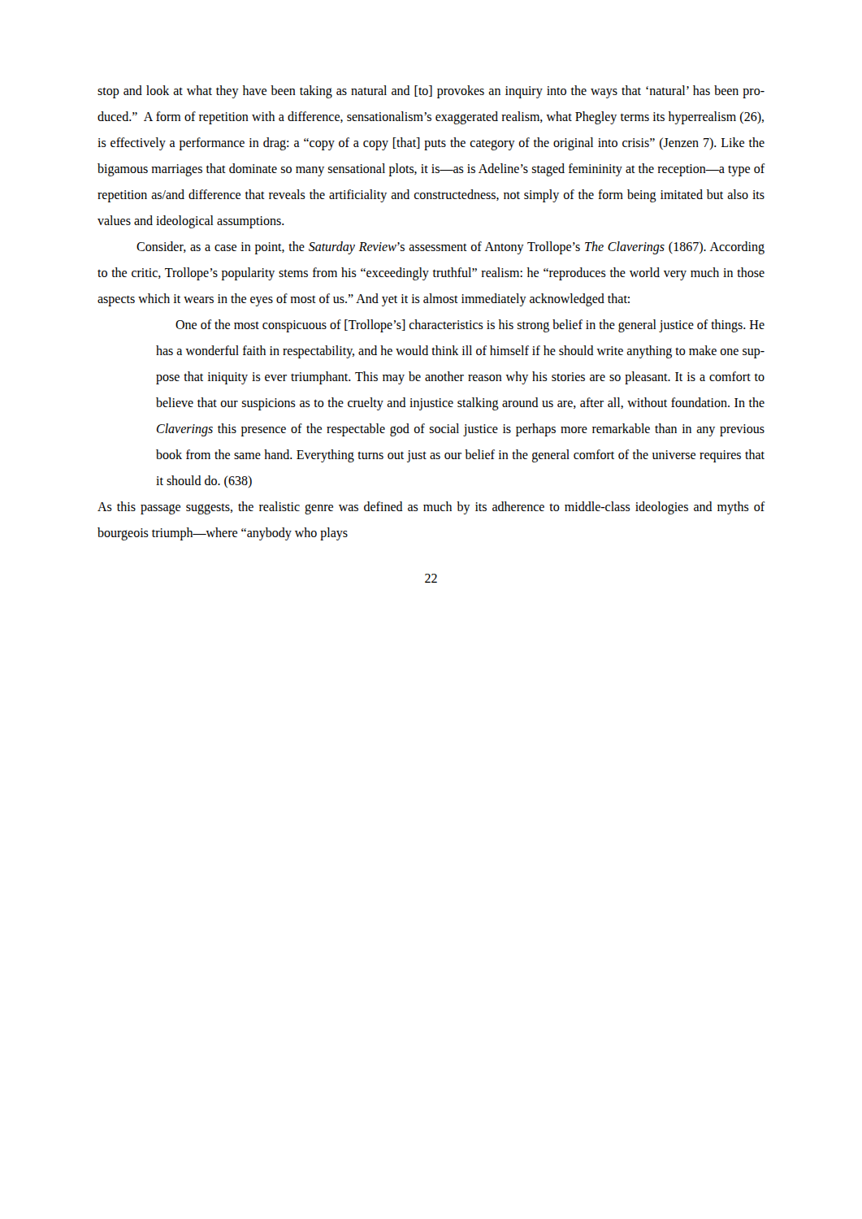stop and look at what they have been taking as natural and [to] provokes an inquiry into the ways that ‘natural’ has been produced.” A form of repetition with a difference, sensationalism’s exaggerated realism, what Phegley terms its hyperrealism (26), is effectively a performance in drag: a “copy of a copy [that] puts the category of the original into crisis” (Jenzen 7). Like the bigamous marriages that dominate so many sensational plots, it is—as is Adeline’s staged femininity at the reception—a type of repetition as/and difference that reveals the artificiality and constructedness, not simply of the form being imitated but also its values and ideological assumptions.
Consider, as a case in point, the Saturday Review’s assessment of Antony Trollope’s The Claverings (1867). According to the critic, Trollope’s popularity stems from his “exceedingly truthful” realism: he “reproduces the world very much in those aspects which it wears in the eyes of most of us.” And yet it is almost immediately acknowledged that:
One of the most conspicuous of [Trollope’s] characteristics is his strong belief in the general justice of things. He has a wonderful faith in respectability, and he would think ill of himself if he should write anything to make one suppose that iniquity is ever triumphant. This may be another reason why his stories are so pleasant. It is a comfort to believe that our suspicions as to the cruelty and injustice stalking around us are, after all, without foundation. In the Claverings this presence of the respectable god of social justice is perhaps more remarkable than in any previous book from the same hand. Everything turns out just as our belief in the general comfort of the universe requires that it should do. (638)
As this passage suggests, the realistic genre was defined as much by its adherence to middle-class ideologies and myths of bourgeois triumph—where “anybody who plays
22